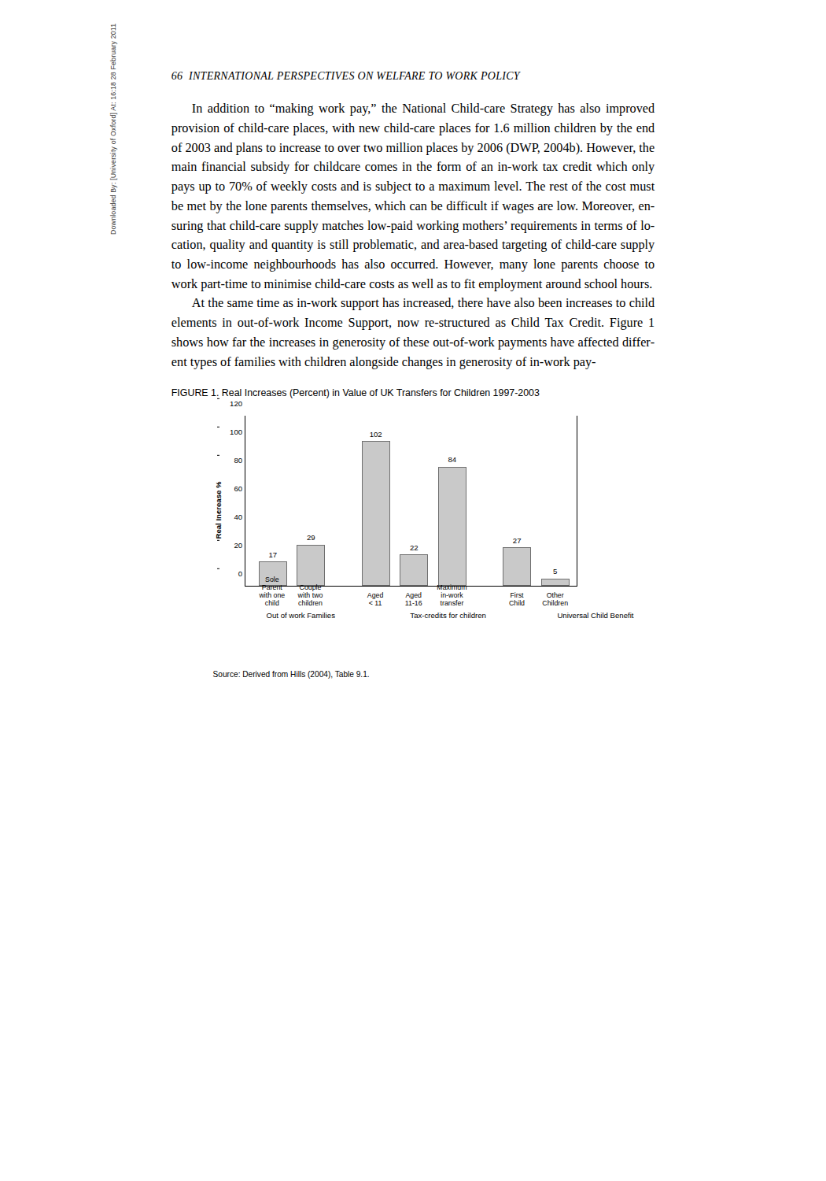Downloaded By: [University of Oxford] At: 16:18 28 February 2011
66 INTERNATIONAL PERSPECTIVES ON WELFARE TO WORK POLICY
In addition to “making work pay,” the National Child-care Strategy has also improved provision of child-care places, with new child-care places for 1.6 million children by the end of 2003 and plans to increase to over two million places by 2006 (DWP, 2004b). However, the main financial subsidy for childcare comes in the form of an in-work tax credit which only pays up to 70% of weekly costs and is subject to a maximum level. The rest of the cost must be met by the lone parents themselves, which can be difficult if wages are low. Moreover, ensuring that child-care supply matches low-paid working mothers’ requirements in terms of location, quality and quantity is still problematic, and area-based targeting of child-care supply to low-income neighbourhoods has also occurred. However, many lone parents choose to work part-time to minimise child-care costs as well as to fit employment around school hours.
At the same time as in-work support has increased, there have also been increases to child elements in out-of-work Income Support, now re-structured as Child Tax Credit. Figure 1 shows how far the increases in generosity of these out-of-work payments have affected different types of families with children alongside changes in generosity of in-work pay-
FIGURE 1. Real Increases (Percent) in Value of UK Transfers for Children 1997-2003
Real Increase %
120
100
80
60
40
20
0
17
29
102
22
84
27
5
Sole
Parent
with one
child
Couple
with two
children
Aged
< 11
Aged
11-16
Maximum
in-work
transfer
First
Child
Other
Children
Out of work Families
Tax-credits for children
Universal Child Benefit
Source: Derived from Hills (2004), Table 9.1.